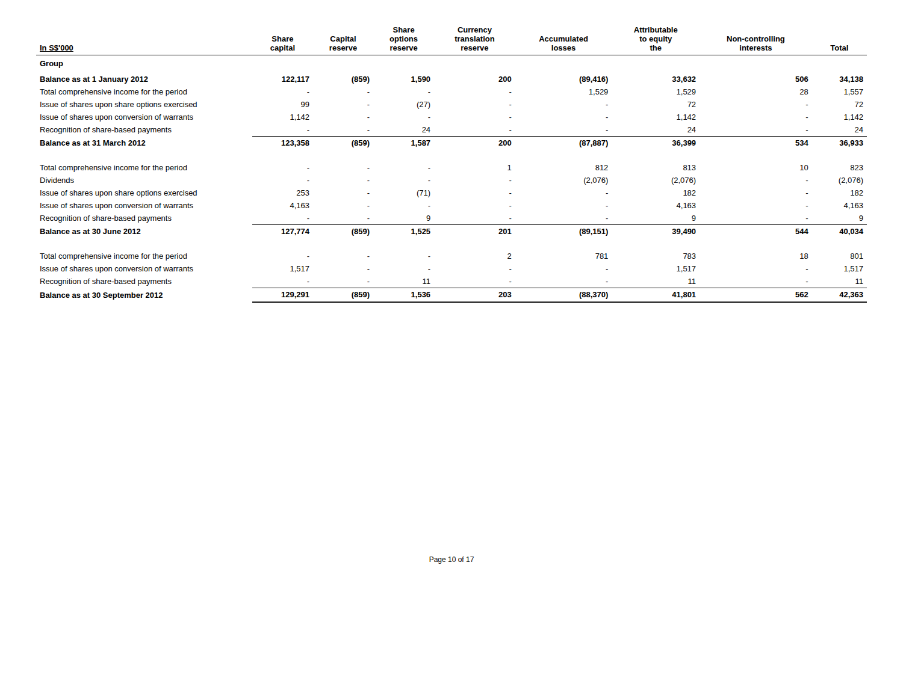| In S$'000 | Share capital | Capital reserve | Share options reserve | Currency translation reserve | Accumulated losses | Attributable to equity the | Non-controlling interests | Total |
| --- | --- | --- | --- | --- | --- | --- | --- | --- |
| Group |
| Balance as at 1 January 2012 | 122,117 | (859) | 1,590 | 200 | (89,416) | 33,632 | 506 | 34,138 |
| Total comprehensive income for the period | - | - | - | - | 1,529 | 1,529 | 28 | 1,557 |
| Issue of shares upon share options exercised | 99 | - | (27) | - | - | 72 | - | 72 |
| Issue of shares upon conversion of warrants | 1,142 | - | - | - | - | 1,142 | - | 1,142 |
| Recognition of share-based payments | - | - | 24 | - | - | 24 | - | 24 |
| Balance as at 31 March 2012 | 123,358 | (859) | 1,587 | 200 | (87,887) | 36,399 | 534 | 36,933 |
| Total comprehensive income for the period | - | - | - | 1 | 812 | 813 | 10 | 823 |
| Dividends | - | - | - | - | (2,076) | (2,076) | - | (2,076) |
| Issue of shares upon share options exercised | 253 | - | (71) | - | - | 182 | - | 182 |
| Issue of shares upon conversion of warrants | 4,163 | - | - | - | - | 4,163 | - | 4,163 |
| Recognition of share-based payments | - | - | 9 | - | - | 9 | - | 9 |
| Balance as at 30 June 2012 | 127,774 | (859) | 1,525 | 201 | (89,151) | 39,490 | 544 | 40,034 |
| Total comprehensive income for the period | - | - | - | 2 | 781 | 783 | 18 | 801 |
| Issue of shares upon conversion of warrants | 1,517 | - | - | - | - | 1,517 | - | 1,517 |
| Recognition of share-based payments | - | - | 11 | - | - | 11 | - | 11 |
| Balance as at 30 September 2012 | 129,291 | (859) | 1,536 | 203 | (88,370) | 41,801 | 562 | 42,363 |
Page 10 of 17